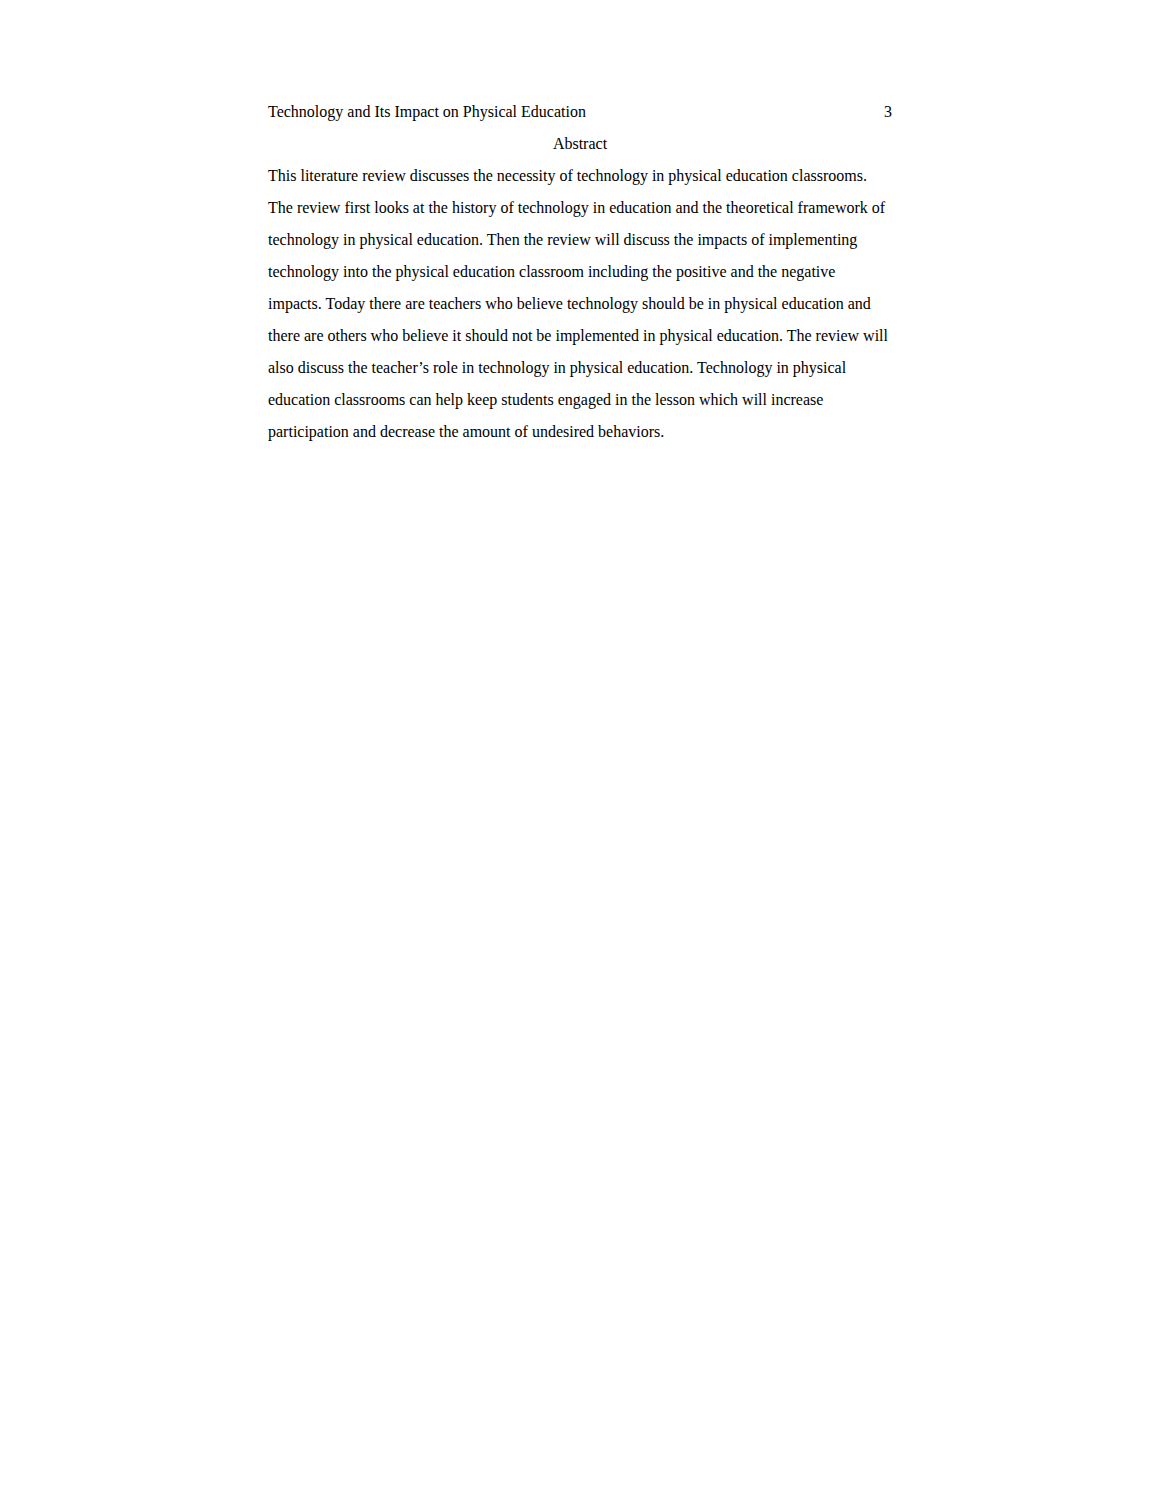Technology and Its Impact on Physical Education 3
Abstract
This literature review discusses the necessity of technology in physical education classrooms. The review first looks at the history of technology in education and the theoretical framework of technology in physical education. Then the review will discuss the impacts of implementing technology into the physical education classroom including the positive and the negative impacts. Today there are teachers who believe technology should be in physical education and there are others who believe it should not be implemented in physical education. The review will also discuss the teacher’s role in technology in physical education. Technology in physical education classrooms can help keep students engaged in the lesson which will increase participation and decrease the amount of undesired behaviors.